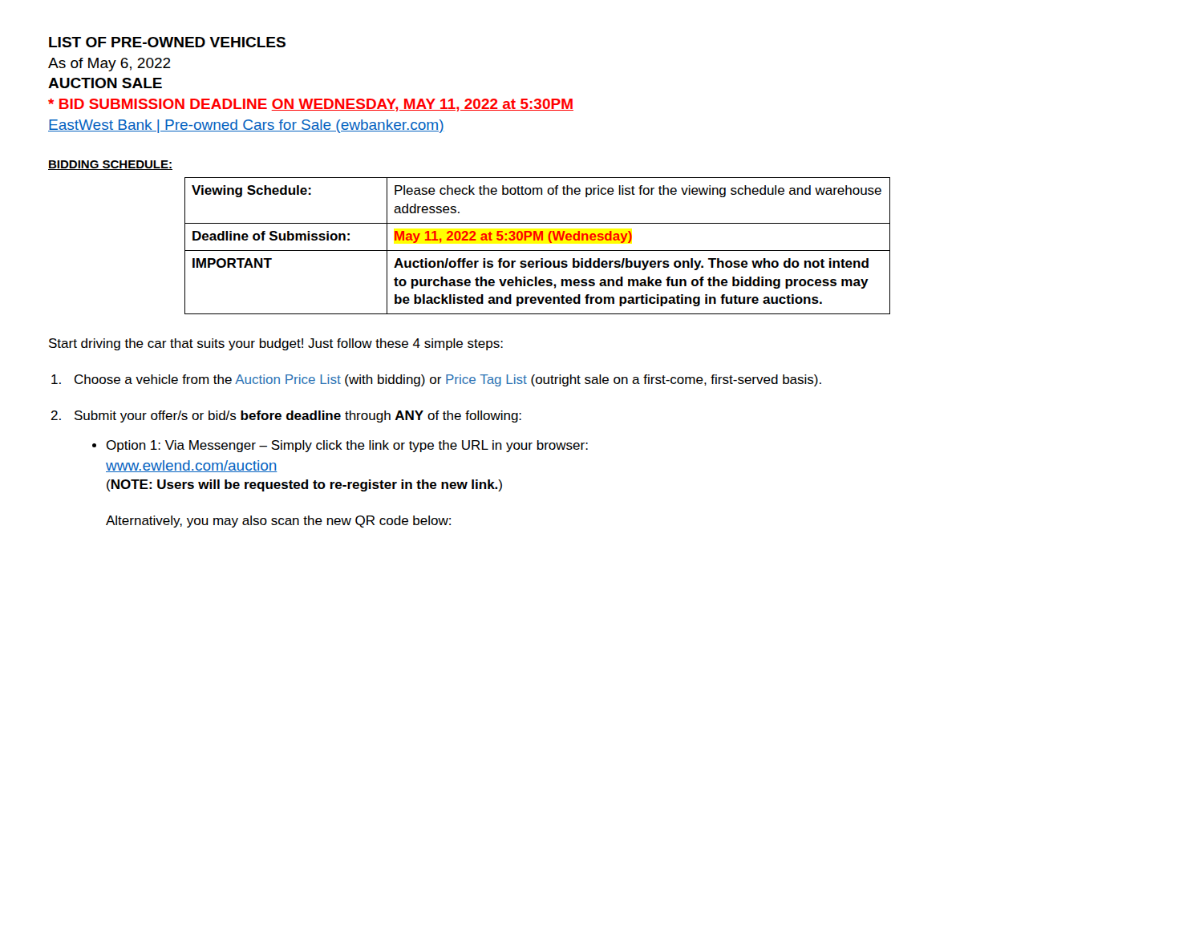LIST OF PRE-OWNED VEHICLES
As of May 6, 2022
AUCTION SALE
* BID SUBMISSION DEADLINE ON WEDNESDAY, MAY 11, 2022 at 5:30PM
EastWest Bank | Pre-owned Cars for Sale (ewbanker.com)
BIDDING SCHEDULE:
| Viewing Schedule: | Please check the bottom of the price list for the viewing schedule and warehouse addresses. |
| Deadline of Submission: | May 11, 2022 at 5:30PM (Wednesday) |
| IMPORTANT | Auction/offer is for serious bidders/buyers only. Those who do not intend to purchase the vehicles, mess and make fun of the bidding process may be blacklisted and prevented from participating in future auctions. |
Start driving the car that suits your budget! Just follow these 4 simple steps:
Choose a vehicle from the Auction Price List (with bidding) or Price Tag List (outright sale on a first-come, first-served basis).
Submit your offer/s or bid/s before deadline through ANY of the following:
Option 1: Via Messenger – Simply click the link or type the URL in your browser:
www.ewlend.com/auction
(NOTE: Users will be requested to re-register in the new link.)
Alternatively, you may also scan the new QR code below: